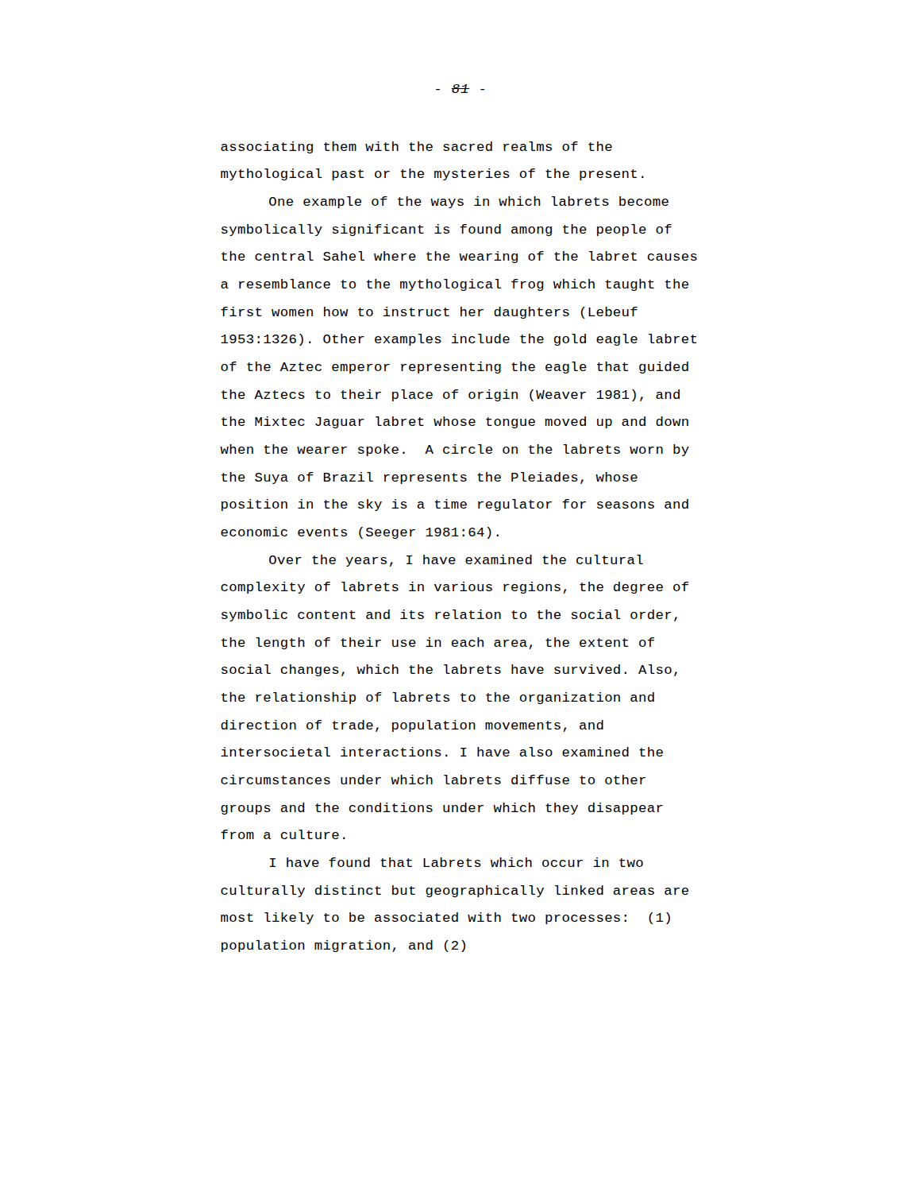- 81 -
associating them with the sacred realms of the mythological past or the mysteries of the present.
One example of the ways in which labrets become symbolically significant is found among the people of the central Sahel where the wearing of the labret causes a resemblance to the mythological frog which taught the first women how to instruct her daughters (Lebeuf 1953:1326). Other examples include the gold eagle labret of the Aztec emperor representing the eagle that guided the Aztecs to their place of origin (Weaver 1981), and the Mixtec Jaguar labret whose tongue moved up and down when the wearer spoke. A circle on the labrets worn by the Suya of Brazil represents the Pleiades, whose position in the sky is a time regulator for seasons and economic events (Seeger 1981:64).
Over the years, I have examined the cultural complexity of labrets in various regions, the degree of symbolic content and its relation to the social order, the length of their use in each area, the extent of social changes, which the labrets have survived. Also, the relationship of labrets to the organization and direction of trade, population movements, and intersocietal interactions. I have also examined the circumstances under which labrets diffuse to other groups and the conditions under which they disappear from a culture.
I have found that Labrets which occur in two culturally distinct but geographically linked areas are most likely to be associated with two processes: (1) population migration, and (2)